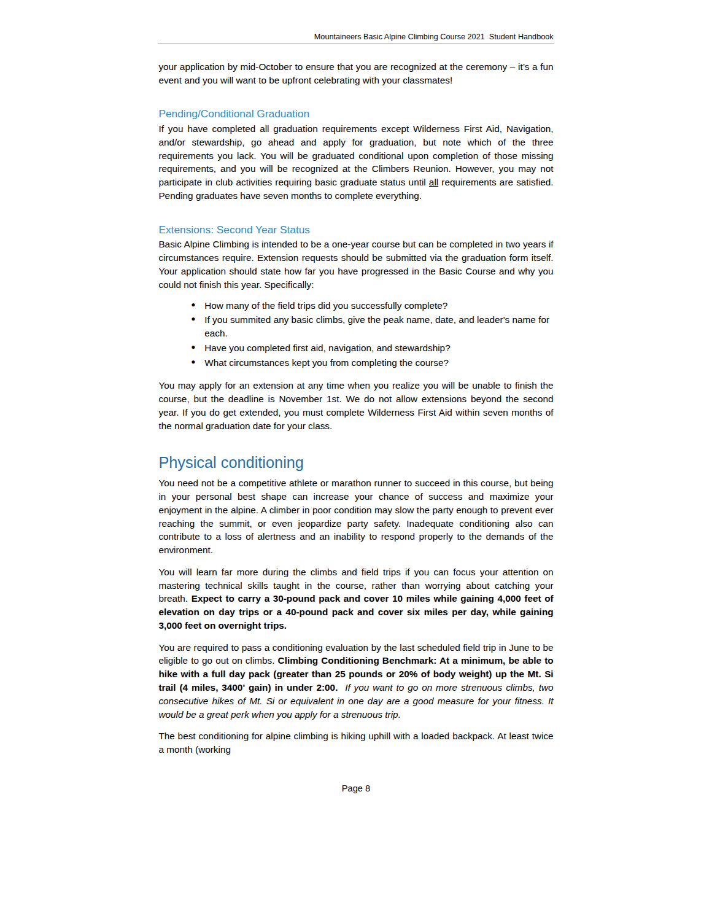Mountaineers Basic Alpine Climbing Course 2021 Student Handbook
your application by mid-October to ensure that you are recognized at the ceremony – it’s a fun event and you will want to be upfront celebrating with your classmates!
Pending/Conditional Graduation
If you have completed all graduation requirements except Wilderness First Aid, Navigation, and/or stewardship, go ahead and apply for graduation, but note which of the three requirements you lack. You will be graduated conditional upon completion of those missing requirements, and you will be recognized at the Climbers Reunion. However, you may not participate in club activities requiring basic graduate status until all requirements are satisfied. Pending graduates have seven months to complete everything.
Extensions: Second Year Status
Basic Alpine Climbing is intended to be a one-year course but can be completed in two years if circumstances require. Extension requests should be submitted via the graduation form itself. Your application should state how far you have progressed in the Basic Course and why you could not finish this year. Specifically:
How many of the field trips did you successfully complete?
If you summited any basic climbs, give the peak name, date, and leader's name for each.
Have you completed first aid, navigation, and stewardship?
What circumstances kept you from completing the course?
You may apply for an extension at any time when you realize you will be unable to finish the course, but the deadline is November 1st. We do not allow extensions beyond the second year. If you do get extended, you must complete Wilderness First Aid within seven months of the normal graduation date for your class.
Physical conditioning
You need not be a competitive athlete or marathon runner to succeed in this course, but being in your personal best shape can increase your chance of success and maximize your enjoyment in the alpine. A climber in poor condition may slow the party enough to prevent ever reaching the summit, or even jeopardize party safety. Inadequate conditioning also can contribute to a loss of alertness and an inability to respond properly to the demands of the environment.
You will learn far more during the climbs and field trips if you can focus your attention on mastering technical skills taught in the course, rather than worrying about catching your breath. Expect to carry a 30-pound pack and cover 10 miles while gaining 4,000 feet of elevation on day trips or a 40-pound pack and cover six miles per day, while gaining 3,000 feet on overnight trips.
You are required to pass a conditioning evaluation by the last scheduled field trip in June to be eligible to go out on climbs. Climbing Conditioning Benchmark: At a minimum, be able to hike with a full day pack (greater than 25 pounds or 20% of body weight) up the Mt. Si trail (4 miles, 3400' gain) in under 2:00. If you want to go on more strenuous climbs, two consecutive hikes of Mt. Si or equivalent in one day are a good measure for your fitness. It would be a great perk when you apply for a strenuous trip.
The best conditioning for alpine climbing is hiking uphill with a loaded backpack. At least twice a month (working
Page 8